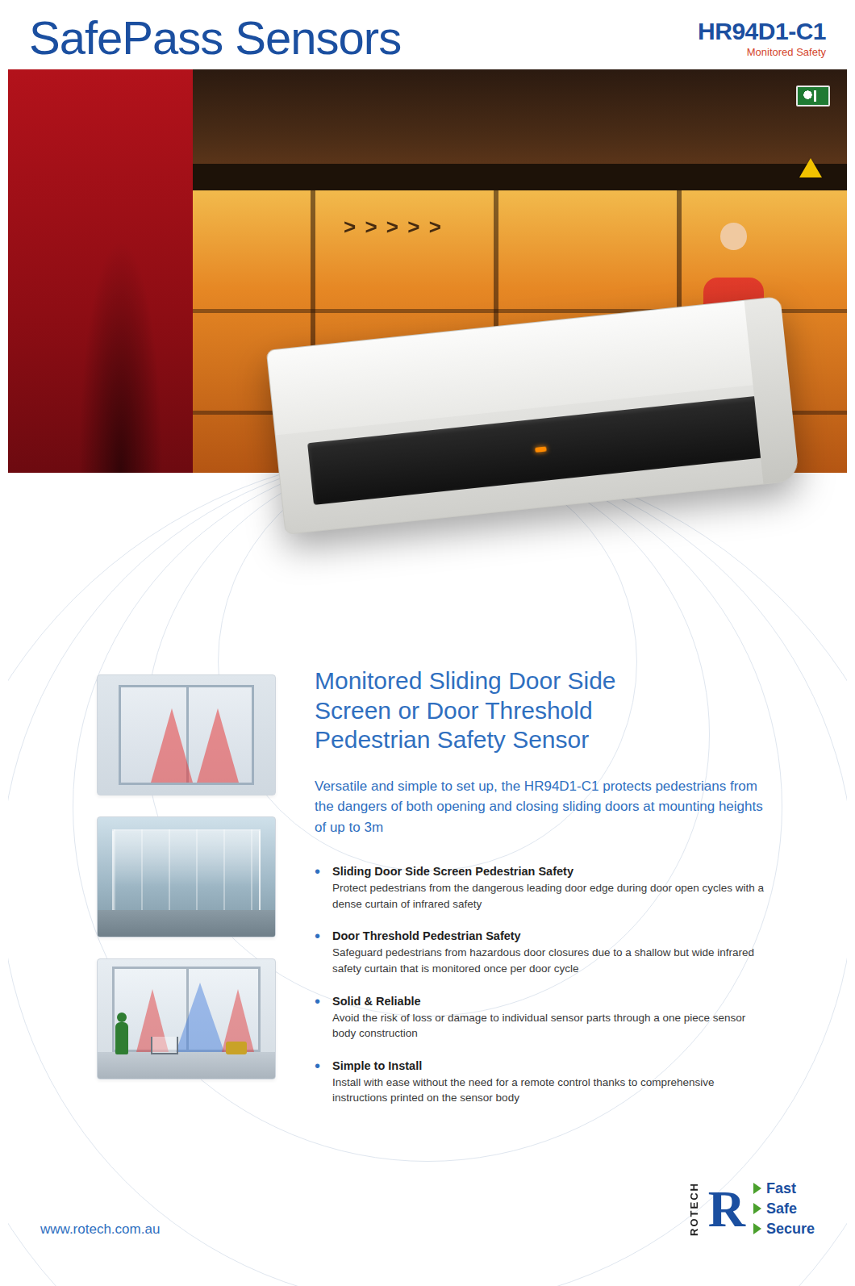SafePass Sensors
HR94D1-C1
Monitored Safety
> > > > >
Monitored Sliding Door Side
Screen or Door Threshold
Pedestrian Safety Sensor
Versatile and simple to set up, the HR94D1-C1 protects pedestrians from the dangers of both opening and closing sliding doors at mounting heights of up to 3m
Sliding Door Side Screen Pedestrian Safety Protect pedestrians from the dangerous leading door edge during door open cycles with a dense curtain of infrared safety
Door Threshold Pedestrian Safety Safeguard pedestrians from hazardous door closures due to a shallow but wide infrared safety curtain that is monitored once per door cycle
Solid & Reliable Avoid the risk of loss or damage to individual sensor parts through a one piece sensor body construction
Simple to Install Install with ease without the need for a remote control thanks to comprehensive instructions printed on the sensor body
www.rotech.com.au
ROTECH
R
Fast Safe Secure